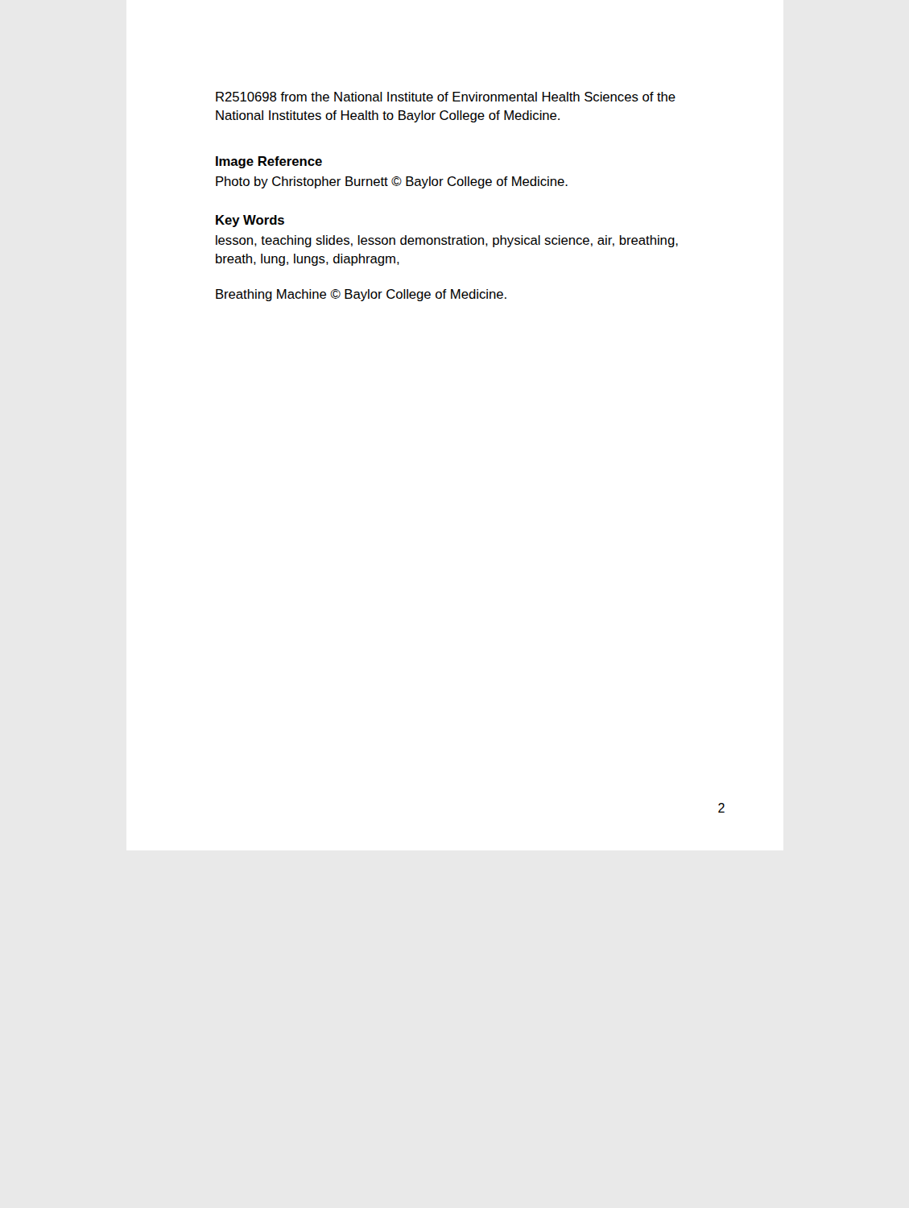R2510698 from the National Institute of Environmental Health Sciences of the National Institutes of Health to Baylor College of Medicine.
Image Reference
Photo by Christopher Burnett © Baylor College of Medicine.
Key Words
lesson, teaching slides, lesson demonstration, physical science, air, breathing, breath, lung, lungs, diaphragm,
Breathing Machine © Baylor College of Medicine.
2